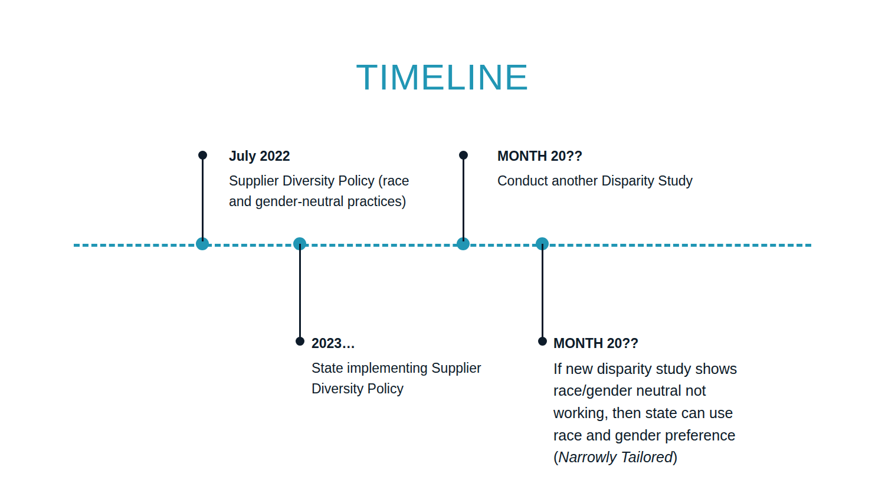TIMELINE
July 2022 Supplier Diversity Policy (race and gender-neutral practices)
MONTH 20?? Conduct another Disparity Study
2023… State implementing Supplier Diversity Policy
MONTH 20?? If new disparity study shows race/gender neutral not working, then state can use race and gender preference (Narrowly Tailored)